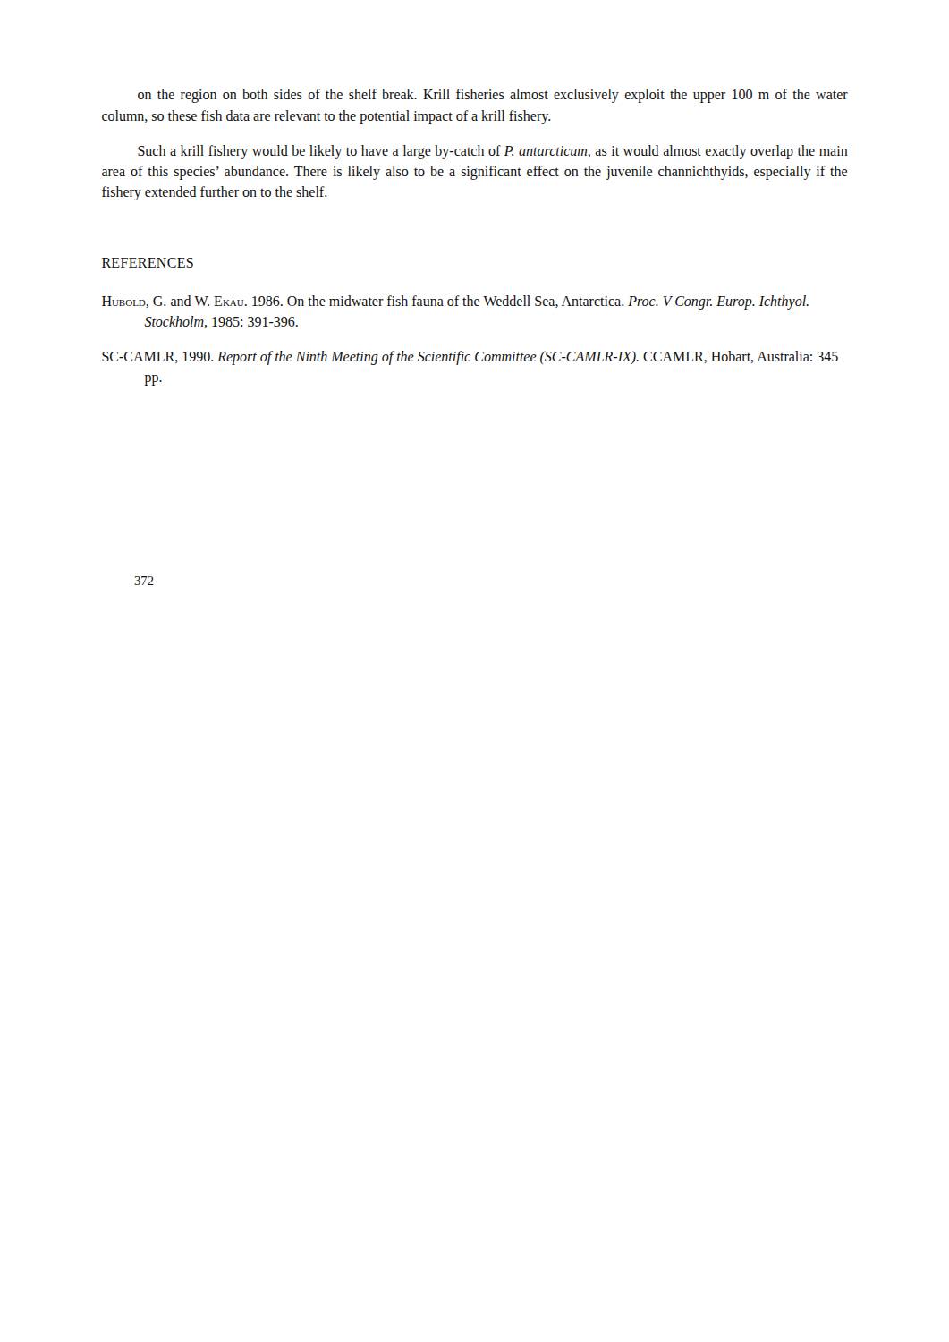on the region on both sides of the shelf break. Krill fisheries almost exclusively exploit the upper 100 m of the water column, so these fish data are relevant to the potential impact of a krill fishery.
Such a krill fishery would be likely to have a large by-catch of P. antarcticum, as it would almost exactly overlap the main area of this species’ abundance. There is likely also to be a significant effect on the juvenile channichthyids, especially if the fishery extended further on to the shelf.
References
Hubold, G. and W. Ekau. 1986. On the midwater fish fauna of the Weddell Sea, Antarctica. Proc. V Congr. Europ. Ichthyol. Stockholm, 1985: 391-396.
SC-CAMLR, 1990. Report of the Ninth Meeting of the Scientific Committee (SC-CAMLR-IX). CCAMLR, Hobart, Australia: 345 pp.
372